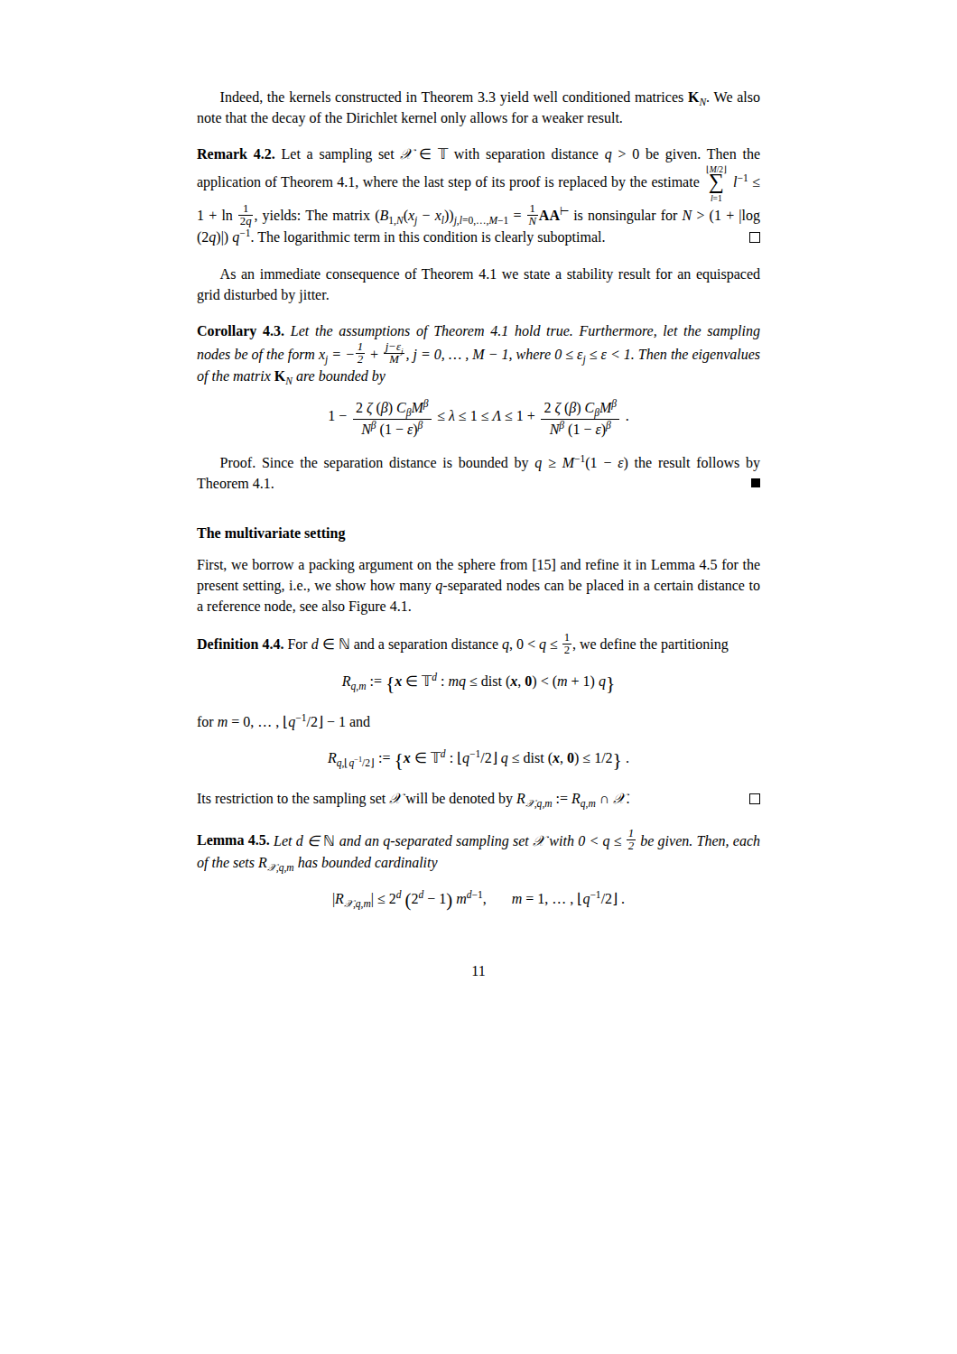Indeed, the kernels constructed in Theorem 3.3 yield well conditioned matrices KN. We also note that the decay of the Dirichlet kernel only allows for a weaker result.
Remark 4.2. Let a sampling set 𝒳 ∈ 𝕋 with separation distance q > 0 be given. Then the application of Theorem 4.1, where the last step of its proof is replaced by the estimate ⌊M/2⌋∑l=1 l−1 ≤ 1 + ln 12q, yields: The matrix (B1,N(xj − xl))j,l=0,…,M−1 = 1 N AA⊢ is nonsingular for N > (1 + |log (2q)|) q−1. The logarithmic term in this condition is clearly suboptimal.
As an immediate consequence of Theorem 4.1 we state a stability result for an equispaced grid disturbed by jitter.
Corollary 4.3. Let the assumptions of Theorem 4.1 hold true. Furthermore, let the sampling nodes be of the form xj = −12 + j−εj M, j = 0, … , M − 1, where 0 ≤ εj ≤ ε < 1. Then the eigenvalues of the matrix KN are bounded by
1 − 2 ζ (β) CβMβ Nβ (1 − ε)β ≤ λ ≤ 1 ≤ Λ ≤ 1 + 2 ζ (β) CβMβ Nβ (1 − ε)β .
Proof. Since the separation distance is bounded by q ≥ M−1(1 − ε) the result follows by Theorem 4.1.
The multivariate setting
First, we borrow a packing argument on the sphere from [15] and refine it in Lemma 4.5 for the present setting, i.e., we show how many q-separated nodes can be placed in a certain distance to a reference node, see also Figure 4.1.
Definition 4.4. For d ∈ ℕ and a separation distance q, 0 < q ≤ 12, we define the partitioning
Rq,m := {x ∈ 𝕋d : mq ≤ dist (x, 0) < (m + 1) q}
for m = 0, … , ⌊q−1/2⌋ − 1 and
Rq,⌊q−1/2⌋ := {x ∈ 𝕋d : ⌊q−1/2⌋ q ≤ dist (x, 0) ≤ 1/2} .
Its restriction to the sampling set 𝒳 will be denoted by R𝒳,q,m := Rq,m ∩ 𝒳.
Lemma 4.5. Let d ∈ ℕ and an q-separated sampling set 𝒳 with 0 < q ≤ 12 be given. Then, each of the sets R𝒳,q,m has bounded cardinality
|R𝒳,q,m| ≤ 2d (2d − 1) md−1, m = 1, … , ⌊q−1/2⌋ .
11